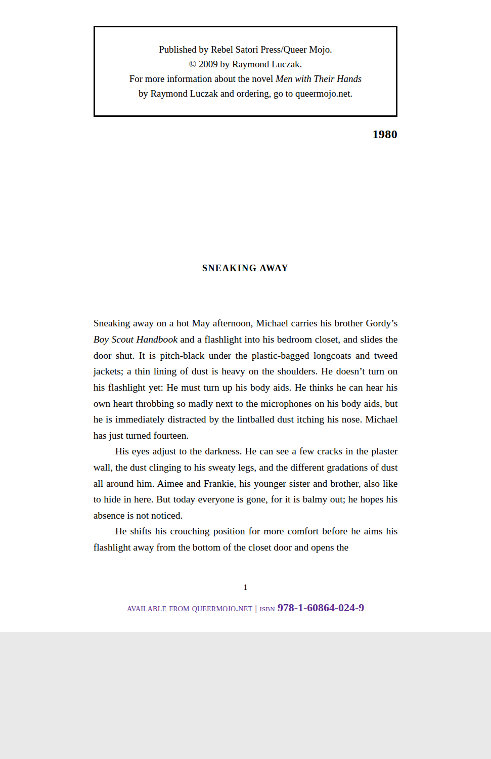Published by Rebel Satori Press/Queer Mojo.
© 2009 by Raymond Luczak.
For more information about the novel Men with Their Hands
by Raymond Luczak and ordering, go to queermojo.net.
1980
SNEAKING AWAY
Sneaking away on a hot May afternoon, Michael carries his brother Gordy’s Boy Scout Handbook and a flashlight into his bedroom closet, and slides the door shut. It is pitch-black under the plastic-bagged longcoats and tweed jackets; a thin lining of dust is heavy on the shoulders. He doesn’t turn on his flashlight yet: He must turn up his body aids. He thinks he can hear his own heart throbbing so madly next to the microphones on his body aids, but he is immediately distracted by the lintballed dust itching his nose. Michael has just turned fourteen.
His eyes adjust to the darkness. He can see a few cracks in the plaster wall, the dust clinging to his sweaty legs, and the different gradations of dust all around him. Aimee and Frankie, his younger sister and brother, also like to hide in here. But today everyone is gone, for it is balmy out; he hopes his absence is not noticed.
He shifts his crouching position for more comfort before he aims his flashlight away from the bottom of the closet door and opens the
1
available from queermojo.net | isbn 978-1-60864-024-9